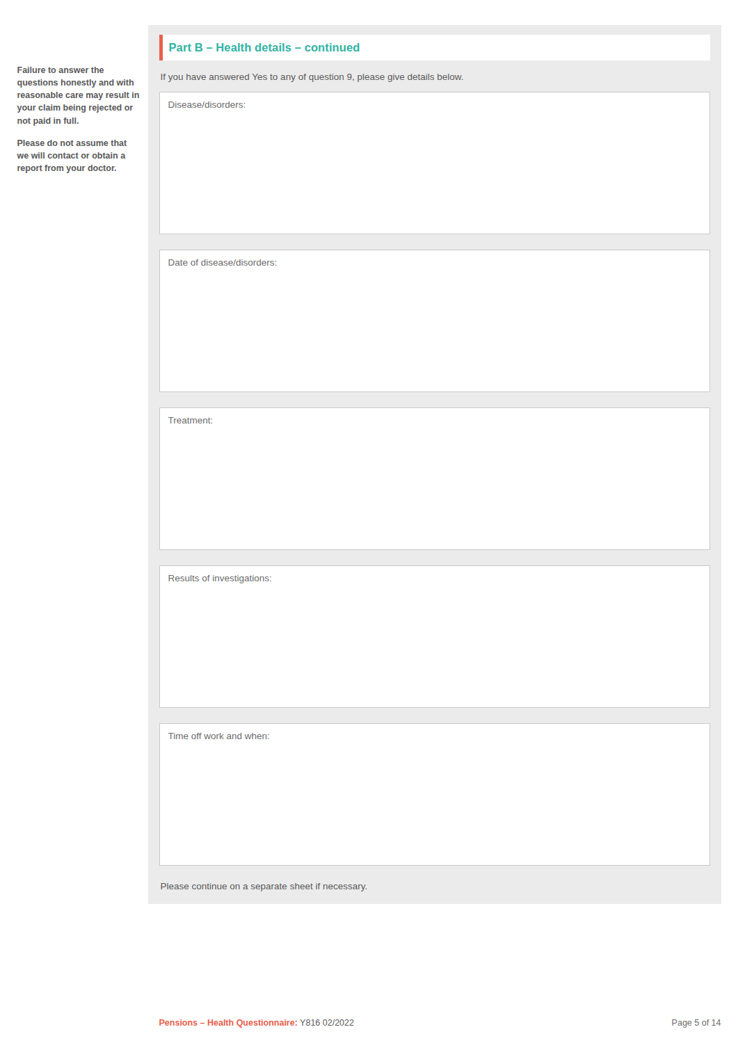Failure to answer the questions honestly and with reasonable care may result in your claim being rejected or not paid in full.
Please do not assume that we will contact or obtain a report from your doctor.
Part B – Health details – continued
If you have answered Yes to any of question 9, please give details below.
Disease/disorders:
Date of disease/disorders:
Treatment:
Results of investigations:
Time off work and when:
Please continue on a separate sheet if necessary.
Pensions – Health Questionnaire: Y816 02/2022
Page 5 of 14